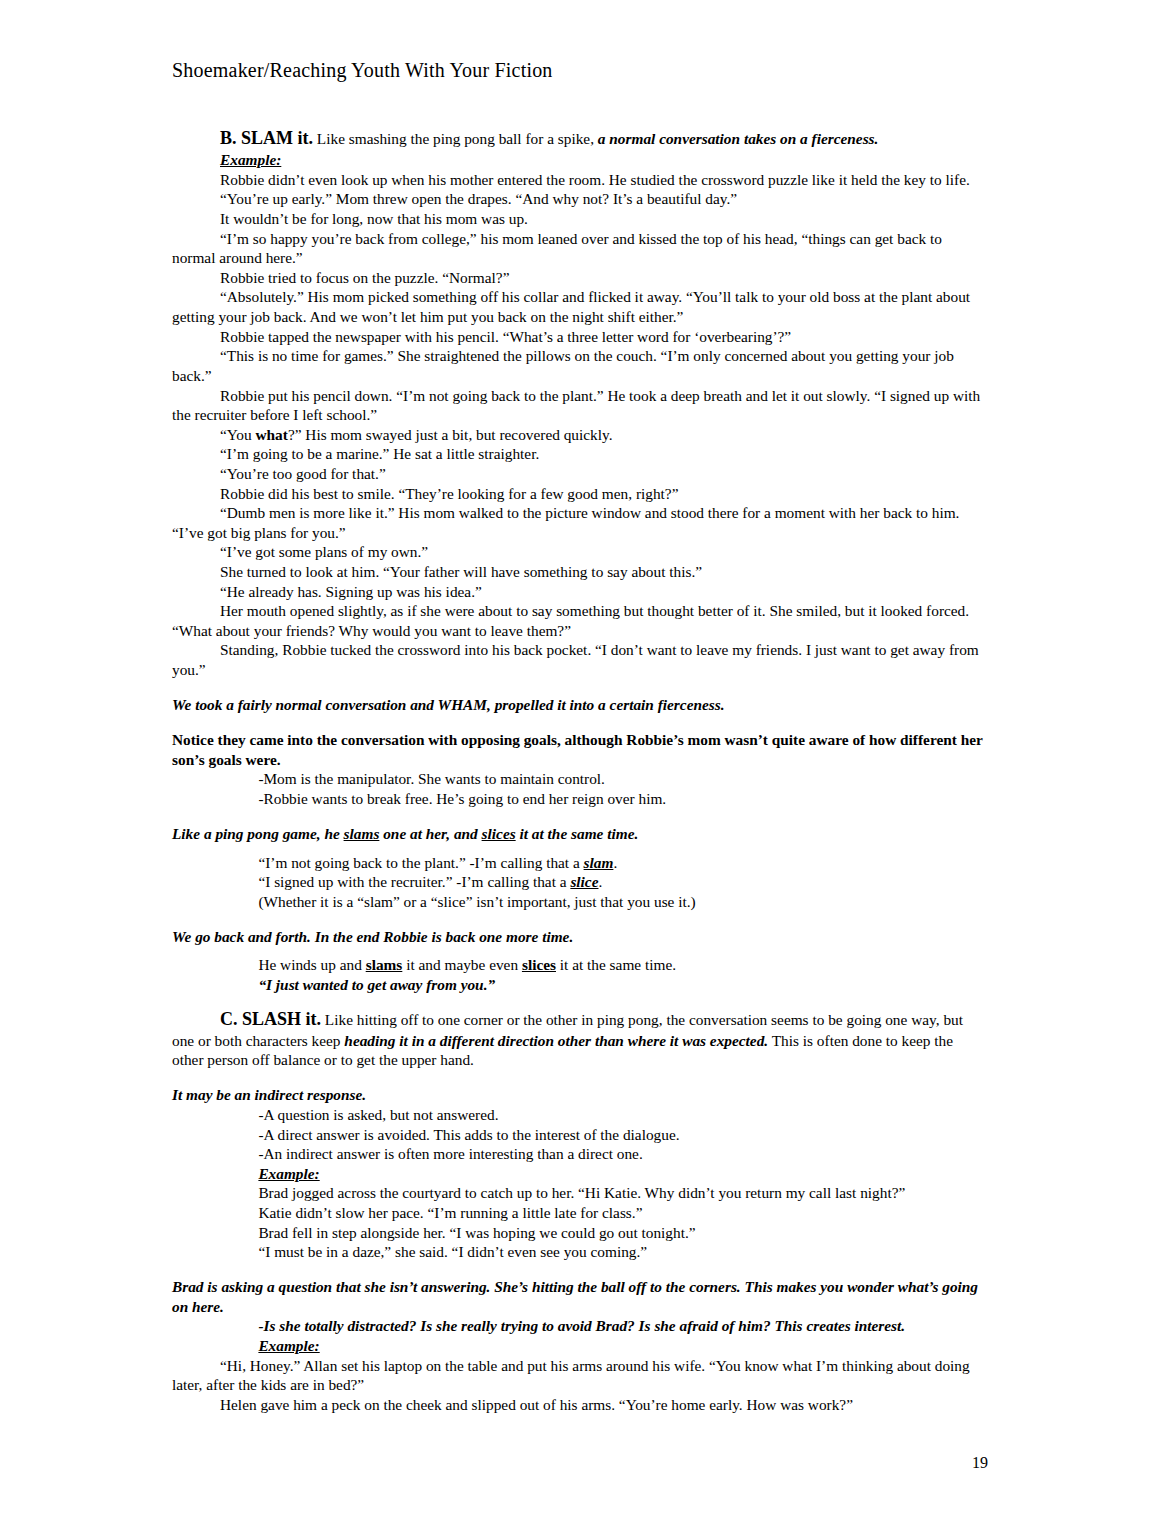Shoemaker/Reaching Youth With Your Fiction
B. SLAM it. Like smashing the ping pong ball for a spike, a normal conversation takes on a fierceness.
Example:
Robbie didn’t even look up when his mother entered the room. He studied the crossword puzzle like it held the key to life.
“You’re up early.” Mom threw open the drapes. “And why not? It’s a beautiful day.”
It wouldn’t be for long, now that his mom was up.
“I’m so happy you’re back from college,” his mom leaned over and kissed the top of his head, “things can get back to normal around here.”
Robbie tried to focus on the puzzle. “Normal?”
“Absolutely.” His mom picked something off his collar and flicked it away. “You’ll talk to your old boss at the plant about getting your job back. And we won’t let him put you back on the night shift either.”
Robbie tapped the newspaper with his pencil. “What’s a three letter word for ‘overbearing’?”
“This is no time for games.” She straightened the pillows on the couch. “I’m only concerned about you getting your job back.”
Robbie put his pencil down. “I’m not going back to the plant.” He took a deep breath and let it out slowly. “I signed up with the recruiter before I left school.”
“You what?” His mom swayed just a bit, but recovered quickly.
“I’m going to be a marine.” He sat a little straighter.
“You’re too good for that.”
Robbie did his best to smile. “They’re looking for a few good men, right?”
“Dumb men is more like it.” His mom walked to the picture window and stood there for a moment with her back to him. “I’ve got big plans for you.”
“I’ve got some plans of my own.”
She turned to look at him. “Your father will have something to say about this.”
“He already has. Signing up was his idea.”
Her mouth opened slightly, as if she were about to say something but thought better of it. She smiled, but it looked forced. “What about your friends? Why would you want to leave them?”
Standing, Robbie tucked the crossword into his back pocket. “I don’t want to leave my friends. I just want to get away from you.”
We took a fairly normal conversation and WHAM, propelled it into a certain fierceness.
Notice they came into the conversation with opposing goals, although Robbie’s mom wasn’t quite aware of how different her son’s goals were.
-Mom is the manipulator. She wants to maintain control.
-Robbie wants to break free. He’s going to end her reign over him.
Like a ping pong game, he slams one at her, and slices it at the same time.
“I’m not going back to the plant.” -I’m calling that a slam.
“I signed up with the recruiter.” -I’m calling that a slice.
(Whether it is a “slam” or a “slice” isn’t important, just that you use it.)
We go back and forth. In the end Robbie is back one more time.
He winds up and slams it and maybe even slices it at the same time.
“I just wanted to get away from you.”
C. SLASH it. Like hitting off to one corner or the other in ping pong, the conversation seems to be going one way, but one or both characters keep heading it in a different direction other than where it was expected. This is often done to keep the other person off balance or to get the upper hand.
It may be an indirect response.
-A question is asked, but not answered.
-A direct answer is avoided. This adds to the interest of the dialogue.
-An indirect answer is often more interesting than a direct one.
Example:
Brad jogged across the courtyard to catch up to her. “Hi Katie. Why didn’t you return my call last night?”
Katie didn’t slow her pace. “I’m running a little late for class.”
Brad fell in step alongside her. “I was hoping we could go out tonight.”
“I must be in a daze,” she said. “I didn’t even see you coming.”
Brad is asking a question that she isn’t answering. She’s hitting the ball off to the corners. This makes you wonder what’s going on here.
-Is she totally distracted? Is she really trying to avoid Brad? Is she afraid of him? This creates interest.
Example:
“Hi, Honey.” Allan set his laptop on the table and put his arms around his wife. “You know what I’m thinking about doing later, after the kids are in bed?”
Helen gave him a peck on the cheek and slipped out of his arms. “You’re home early. How was work?”
19